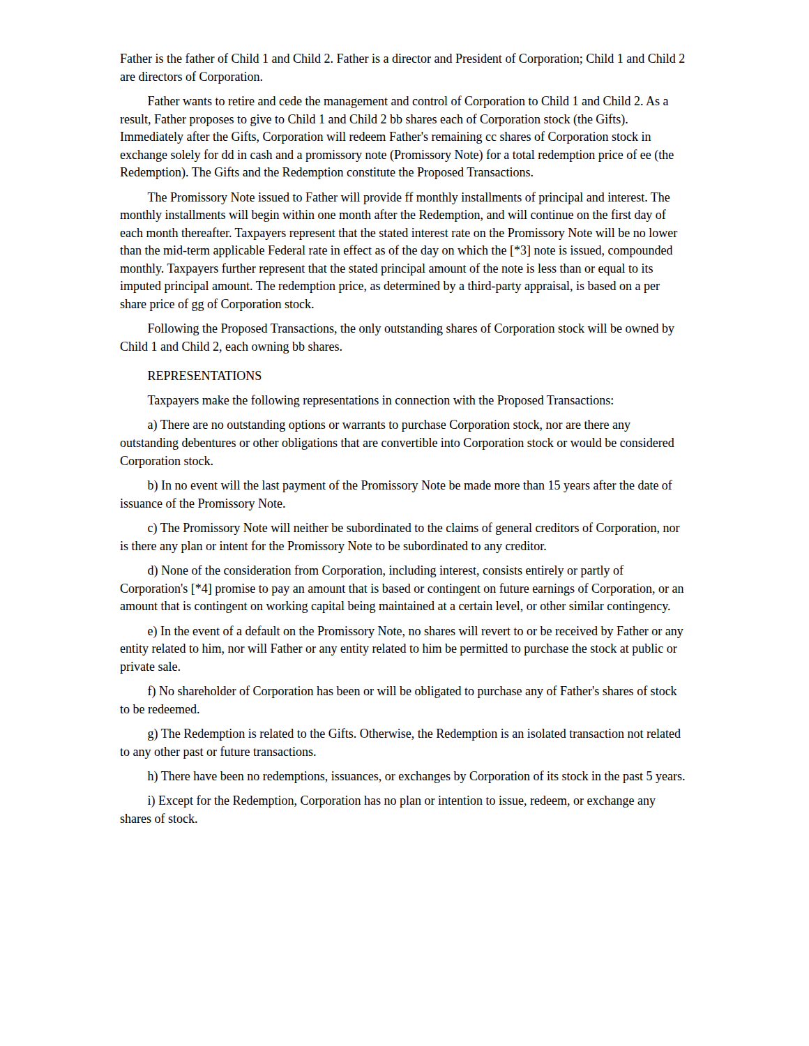Father is the father of Child 1 and Child 2. Father is a director and President of Corporation; Child 1 and Child 2 are directors of Corporation.
Father wants to retire and cede the management and control of Corporation to Child 1 and Child 2. As a result, Father proposes to give to Child 1 and Child 2 bb shares each of Corporation stock (the Gifts). Immediately after the Gifts, Corporation will redeem Father's remaining cc shares of Corporation stock in exchange solely for dd in cash and a promissory note (Promissory Note) for a total redemption price of ee (the Redemption). The Gifts and the Redemption constitute the Proposed Transactions.
The Promissory Note issued to Father will provide ff monthly installments of principal and interest. The monthly installments will begin within one month after the Redemption, and will continue on the first day of each month thereafter. Taxpayers represent that the stated interest rate on the Promissory Note will be no lower than the mid-term applicable Federal rate in effect as of the day on which the [*3] note is issued, compounded monthly. Taxpayers further represent that the stated principal amount of the note is less than or equal to its imputed principal amount. The redemption price, as determined by a third-party appraisal, is based on a per share price of gg of Corporation stock.
Following the Proposed Transactions, the only outstanding shares of Corporation stock will be owned by Child 1 and Child 2, each owning bb shares.
REPRESENTATIONS
Taxpayers make the following representations in connection with the Proposed Transactions:
a) There are no outstanding options or warrants to purchase Corporation stock, nor are there any outstanding debentures or other obligations that are convertible into Corporation stock or would be considered Corporation stock.
b) In no event will the last payment of the Promissory Note be made more than 15 years after the date of issuance of the Promissory Note.
c) The Promissory Note will neither be subordinated to the claims of general creditors of Corporation, nor is there any plan or intent for the Promissory Note to be subordinated to any creditor.
d) None of the consideration from Corporation, including interest, consists entirely or partly of Corporation's [*4] promise to pay an amount that is based or contingent on future earnings of Corporation, or an amount that is contingent on working capital being maintained at a certain level, or other similar contingency.
e) In the event of a default on the Promissory Note, no shares will revert to or be received by Father or any entity related to him, nor will Father or any entity related to him be permitted to purchase the stock at public or private sale.
f) No shareholder of Corporation has been or will be obligated to purchase any of Father's shares of stock to be redeemed.
g) The Redemption is related to the Gifts. Otherwise, the Redemption is an isolated transaction not related to any other past or future transactions.
h) There have been no redemptions, issuances, or exchanges by Corporation of its stock in the past 5 years.
i) Except for the Redemption, Corporation has no plan or intention to issue, redeem, or exchange any shares of stock.